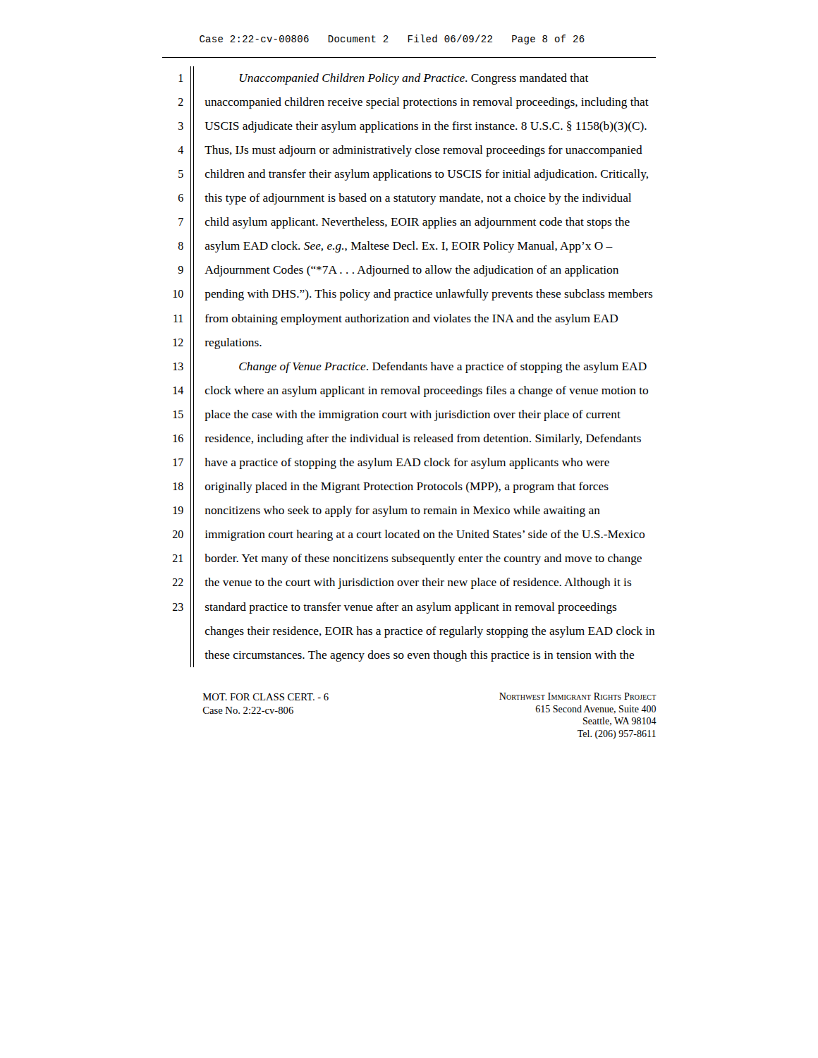Case 2:22-cv-00806 Document 2 Filed 06/09/22 Page 8 of 26
1
2
3
4
5
6
7
8
9
10
11
12
13
14
15
16
17
18
19
20
21
22
23
Unaccompanied Children Policy and Practice. Congress mandated that unaccompanied children receive special protections in removal proceedings, including that USCIS adjudicate their asylum applications in the first instance. 8 U.S.C. § 1158(b)(3)(C). Thus, IJs must adjourn or administratively close removal proceedings for unaccompanied children and transfer their asylum applications to USCIS for initial adjudication. Critically, this type of adjournment is based on a statutory mandate, not a choice by the individual child asylum applicant. Nevertheless, EOIR applies an adjournment code that stops the asylum EAD clock. See, e.g., Maltese Decl. Ex. I, EOIR Policy Manual, App’x O – Adjournment Codes (“*7A . . . Adjourned to allow the adjudication of an application pending with DHS.”). This policy and practice unlawfully prevents these subclass members from obtaining employment authorization and violates the INA and the asylum EAD regulations.
Change of Venue Practice. Defendants have a practice of stopping the asylum EAD clock where an asylum applicant in removal proceedings files a change of venue motion to place the case with the immigration court with jurisdiction over their place of current residence, including after the individual is released from detention. Similarly, Defendants have a practice of stopping the asylum EAD clock for asylum applicants who were originally placed in the Migrant Protection Protocols (MPP), a program that forces noncitizens who seek to apply for asylum to remain in Mexico while awaiting an immigration court hearing at a court located on the United States’ side of the U.S.-Mexico border. Yet many of these noncitizens subsequently enter the country and move to change the venue to the court with jurisdiction over their new place of residence. Although it is standard practice to transfer venue after an asylum applicant in removal proceedings changes their residence, EOIR has a practice of regularly stopping the asylum EAD clock in these circumstances. The agency does so even though this practice is in tension with the
MOT. FOR CLASS CERT. - 6
Case No. 2:22-cv-806
Northwest Immigrant Rights Project
615 Second Avenue, Suite 400
Seattle, WA 98104
Tel. (206) 957-8611